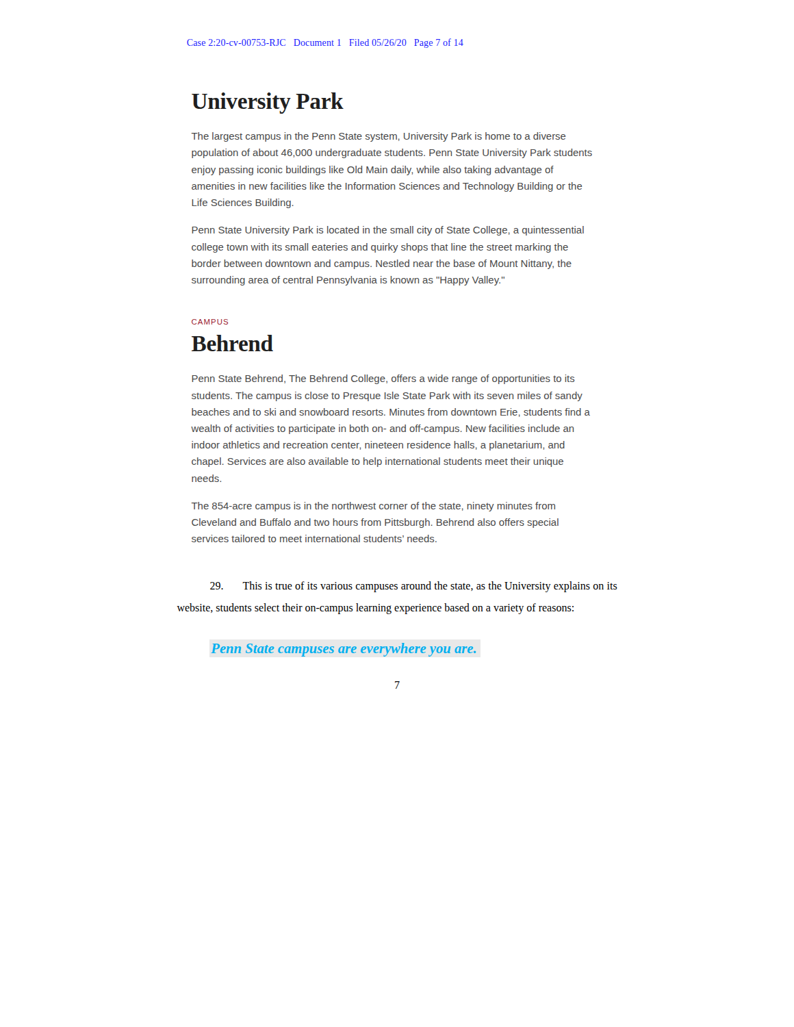Case 2:20-cv-00753-RJC Document 1 Filed 05/26/20 Page 7 of 14
University Park
The largest campus in the Penn State system, University Park is home to a diverse population of about 46,000 undergraduate students. Penn State University Park students enjoy passing iconic buildings like Old Main daily, while also taking advantage of amenities in new facilities like the Information Sciences and Technology Building or the Life Sciences Building.
Penn State University Park is located in the small city of State College, a quintessential college town with its small eateries and quirky shops that line the street marking the border between downtown and campus. Nestled near the base of Mount Nittany, the surrounding area of central Pennsylvania is known as "Happy Valley."
Campus
Behrend
Penn State Behrend, The Behrend College, offers a wide range of opportunities to its students. The campus is close to Presque Isle State Park with its seven miles of sandy beaches and to ski and snowboard resorts. Minutes from downtown Erie, students find a wealth of activities to participate in both on- and off-campus. New facilities include an indoor athletics and recreation center, nineteen residence halls, a planetarium, and chapel. Services are also available to help international students meet their unique needs.
The 854-acre campus is in the northwest corner of the state, ninety minutes from Cleveland and Buffalo and two hours from Pittsburgh. Behrend also offers special services tailored to meet international students’ needs.
29. This is true of its various campuses around the state, as the University explains on its website, students select their on-campus learning experience based on a variety of reasons:
Penn State campuses are everywhere you are.
7